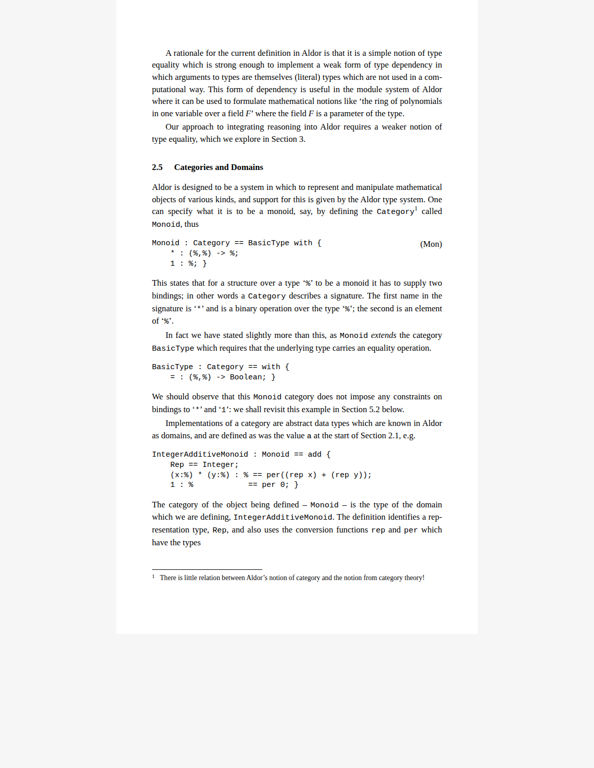A rationale for the current definition in Aldor is that it is a simple notion of type equality which is strong enough to implement a weak form of type dependency in which arguments to types are themselves (literal) types which are not used in a computational way. This form of dependency is useful in the module system of Aldor where it can be used to formulate mathematical notions like ‘the ring of polynomials in one variable over a field F’ where the field F is a parameter of the type.
Our approach to integrating reasoning into Aldor requires a weaker notion of type equality, which we explore in Section 3.
2.5 Categories and Domains
Aldor is designed to be a system in which to represent and manipulate mathematical objects of various kinds, and support for this is given by the Aldor type system. One can specify what it is to be a monoid, say, by defining the Category1 called Monoid, thus
(Mon) Monoid : Category == BasicType with {
    * : (%,%) -> %;
    1 : %; }
This states that for a structure over a type ‘%’ to be a monoid it has to supply two bindings; in other words a Category describes a signature. The first name in the signature is ‘*’ and is a binary operation over the type ‘%’; the second is an element of ‘%’.
In fact we have stated slightly more than this, as Monoid extends the category BasicType which requires that the underlying type carries an equality operation.
BasicType : Category == with {
    = : (%,%) -> Boolean; }
We should observe that this Monoid category does not impose any constraints on bindings to ‘*’ and ‘1’: we shall revisit this example in Section 5.2 below.
Implementations of a category are abstract data types which are known in Aldor as domains, and are defined as was the value a at the start of Section 2.1, e.g.
IntegerAdditiveMonoid : Monoid == add {
    Rep == Integer;
    (x:%) * (y:%) : % == per((rep x) + (rep y));
    1 : %            == per 0; }
The category of the object being defined – Monoid – is the type of the domain which we are defining, IntegerAdditiveMonoid. The definition identifies a representation type, Rep, and also uses the conversion functions rep and per which have the types
1 There is little relation between Aldor’s notion of category and the notion from category theory!